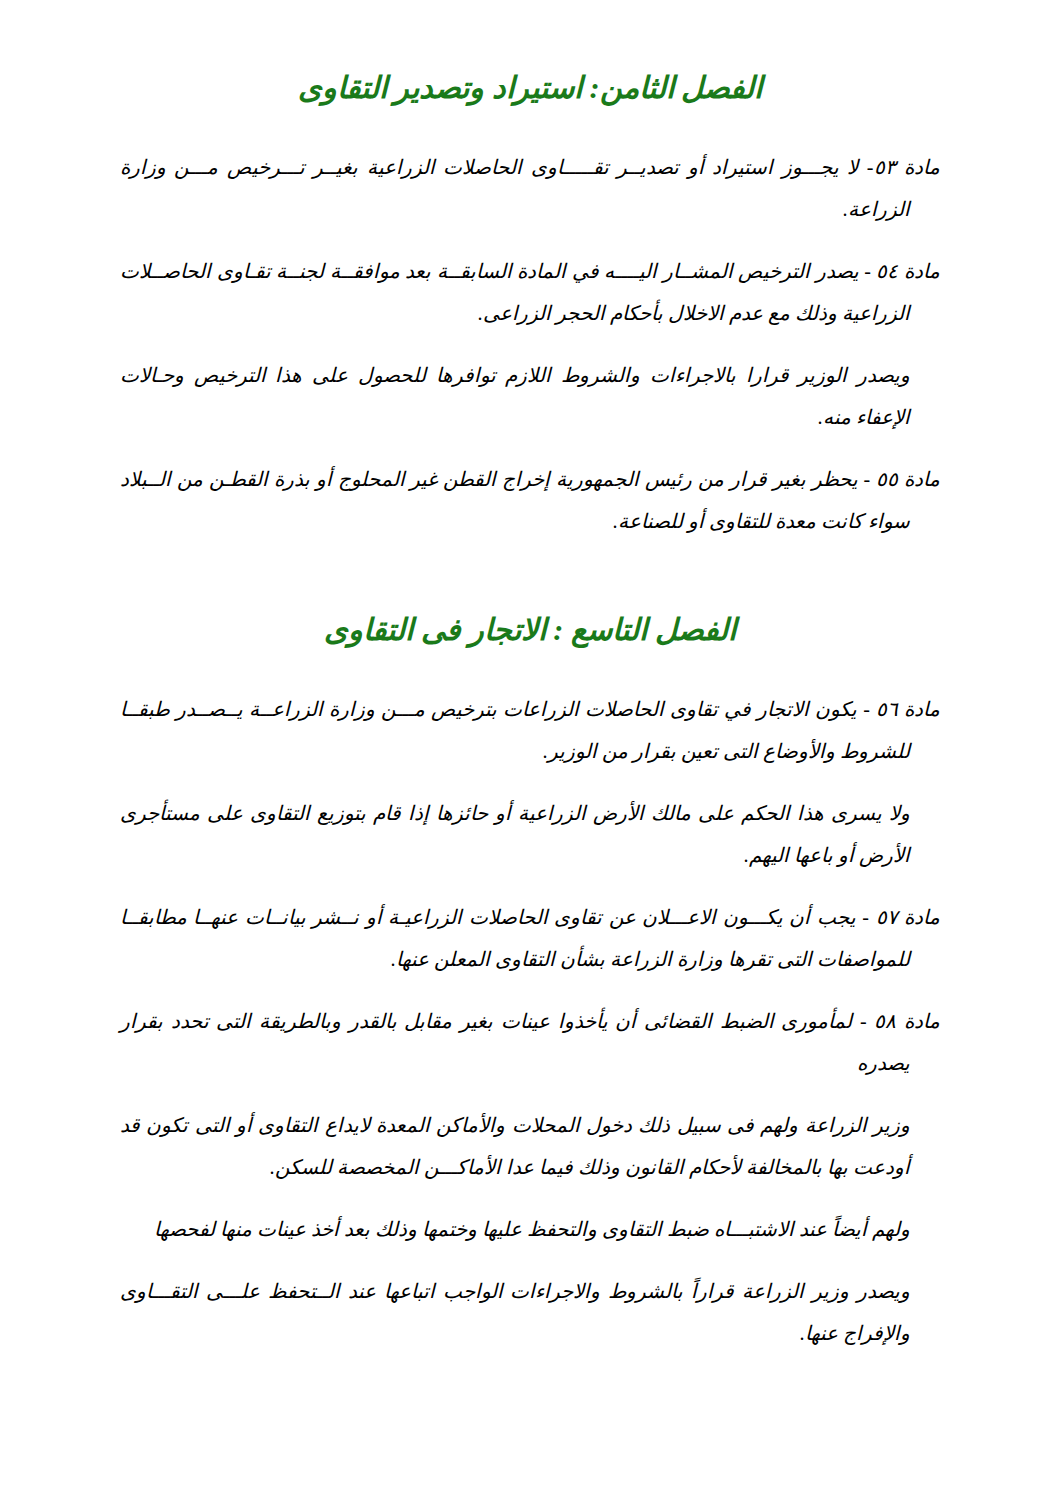الفصل الثامن: استيراد وتصدير التقاوى
مادة ٥٣- لا يجـــوز استيراد أو تصديــر تقـــــاوى الحاصلات الزراعية بغيــر تـــرخيص مـــن وزارة الزراعة.
مادة ٥٤ - يصدر الترخيص المشــار اليــــه في المادة السابقــة بعد موافقــة لجنــة تقـاوى الحاصــلات الزراعية وذلك مع عدم الاخلال بأحكام الحجر الزراعى.
ويصدر الوزير قرارا بالاجراءات والشروط اللازم توافرها للحصول على هذا الترخيص وحـالات الإعفاء منه.
مادة ٥٥ - يحظر بغير قرار من رئيس الجمهورية إخراج القطن غير المحلوج أو بذرة القطـن من الــبلاد سواء كانت معدة للتقاوى أو للصناعة.
الفصل التاسع : الاتجار فى التقاوى
مادة ٥٦ - يكون الاتجار في تقاوى الحاصلات الزراعات بترخيص مـــن وزارة الزراعــة يــصــدر طبقــا للشروط والأوضاع التى تعين بقرار من الوزير.
ولا يسرى هذا الحكم على مالك الأرض الزراعية أو حائزها إذا قام بتوزيع التقاوى على مستأجرى الأرض أو باعها اليهم.
مادة ٥٧ - يجب أن يكـــون الاعـــلان عن تقاوى الحاصلات الزراعيـة أو نــشر بيانــات عنهــا مطابقــا للمواصفات التى تقرها وزارة الزراعة بشأن التقاوى المعلن عنها.
مادة ٥٨ - لمأمورى الضبط القضائى أن يأخذوا عينات بغير مقابل بالقدر وبالطريقة التى تحدد بقرار يصدره
وزير الزراعة ولهم فى سبيل ذلك دخول المحلات والأماكن المعدة لايداع التقاوى أو التى تكون قد أودعت بها بالمخالفة لأحكام القانون وذلك فيما عدا الأماكـــن المخصصة للسكن.
ولهم أيضاً عند الاشتبـــاه ضبط التقاوى والتحفظ عليها وختمها وذلك بعد أخذ عينات منها لفحصها
ويصدر وزير الزراعة قراراً بالشروط والاجراءات الواجب اتباعها عند الــتحفظ علـــى التقـــاوى والإفراج عنها.